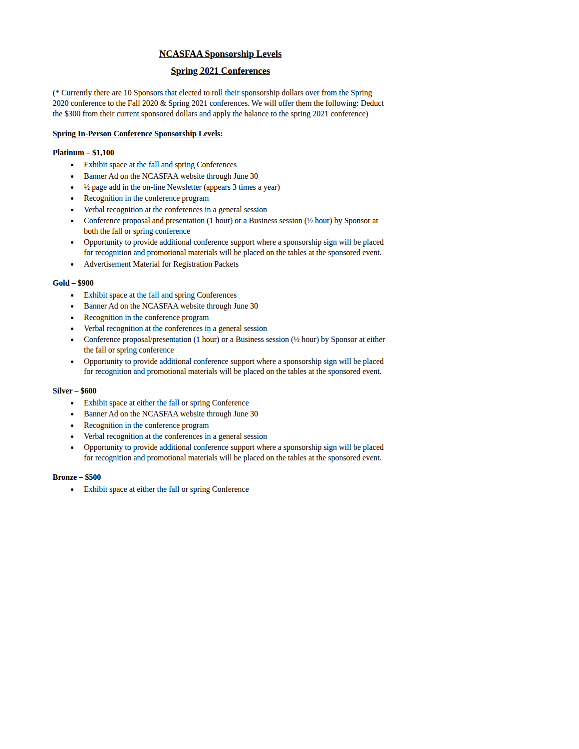NCASFAA Sponsorship Levels
Spring 2021 Conferences
(* Currently there are 10 Sponsors that elected to roll their sponsorship dollars over from the Spring 2020 conference to the Fall 2020 & Spring 2021 conferences. We will offer them the following: Deduct the $300 from their current sponsored dollars and apply the balance to the spring 2021 conference)
Spring In-Person Conference Sponsorship Levels:
Platinum – $1,100
Exhibit space at the fall and spring Conferences
Banner Ad on the NCASFAA website through June 30
½ page add in the on-line Newsletter (appears 3 times a year)
Recognition in the conference program
Verbal recognition at the conferences in a general session
Conference proposal and presentation (1 hour) or a Business session (½ hour) by Sponsor at both the fall or spring conference
Opportunity to provide additional conference support where a sponsorship sign will be placed for recognition and promotional materials will be placed on the tables at the sponsored event.
Advertisement Material for Registration Packets
Gold – $900
Exhibit space at the fall and spring Conferences
Banner Ad on the NCASFAA website through June 30
Recognition in the conference program
Verbal recognition at the conferences in a general session
Conference proposal/presentation (1 hour) or a Business session (½ hour) by Sponsor at either the fall or spring conference
Opportunity to provide additional conference support where a sponsorship sign will be placed for recognition and promotional materials will be placed on the tables at the sponsored event.
Silver – $600
Exhibit space at either the fall or spring Conference
Banner Ad on the NCASFAA website through June 30
Recognition in the conference program
Verbal recognition at the conferences in a general session
Opportunity to provide additional conference support where a sponsorship sign will be placed for recognition and promotional materials will be placed on the tables at the sponsored event.
Bronze – $500
Exhibit space at either the fall or spring Conference